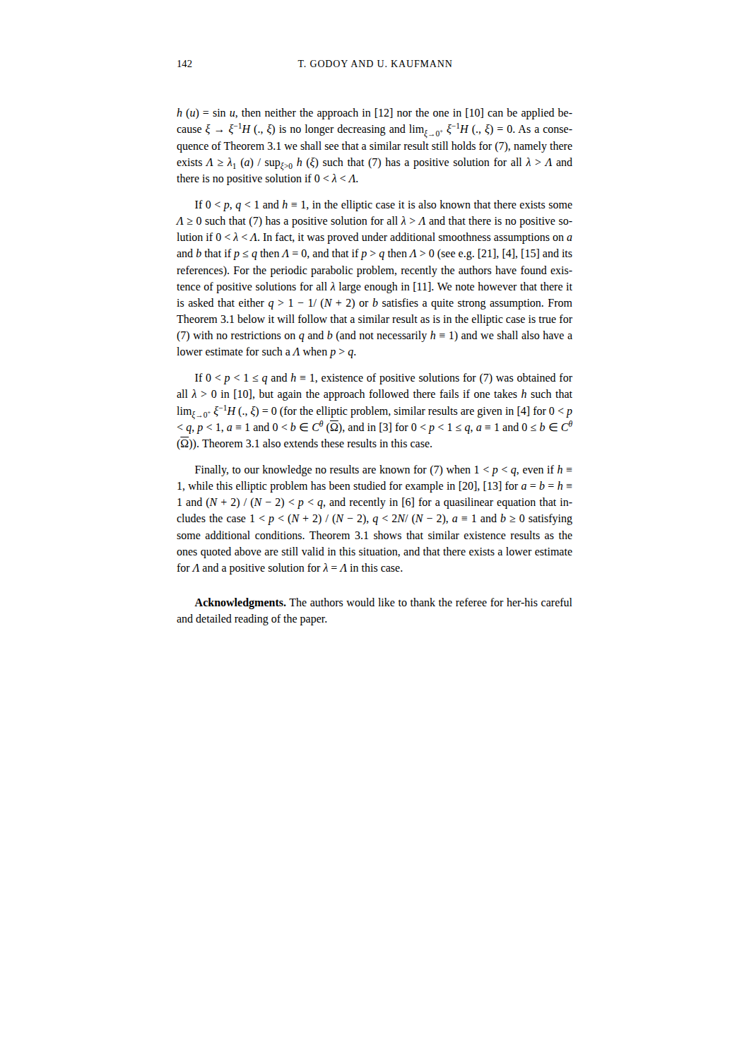142
T. Godoy and U. Kaufmann
h (u) = sin u, then neither the approach in [12] nor the one in [10] can be applied because ξ → ξ−1H (., ξ) is no longer decreasing and limξ→0+ ξ−1H (., ξ) = 0. As a consequence of Theorem 3.1 we shall see that a similar result still holds for (7), namely there exists Λ ≥ λ1 (a) / supξ>0 h (ξ) such that (7) has a positive solution for all λ > Λ and there is no positive solution if 0 < λ < Λ.
If 0 < p, q < 1 and h ≡ 1, in the elliptic case it is also known that there exists some Λ ≥ 0 such that (7) has a positive solution for all λ > Λ and that there is no positive solution if 0 < λ < Λ. In fact, it was proved under additional smoothness assumptions on a and b that if p ≤ q then Λ = 0, and that if p > q then Λ > 0 (see e.g. [21], [4], [15] and its references). For the periodic parabolic problem, recently the authors have found existence of positive solutions for all λ large enough in [11]. We note however that there it is asked that either q > 1 − 1/ (N + 2) or b satisfies a quite strong assumption. From Theorem 3.1 below it will follow that a similar result as is in the elliptic case is true for (7) with no restrictions on q and b (and not necessarily h ≡ 1) and we shall also have a lower estimate for such a Λ when p > q.
If 0 < p < 1 ≤ q and h ≡ 1, existence of positive solutions for (7) was obtained for all λ > 0 in [10], but again the approach followed there fails if one takes h such that limξ→0+ ξ−1H (., ξ) = 0 (for the elliptic problem, similar results are given in [4] for 0 < p < q, p < 1, a ≡ 1 and 0 < b ∈ Cθ (Ω), and in [3] for 0 < p < 1 ≤ q, a ≡ 1 and 0 ≤ b ∈ Cθ (Ω)). Theorem 3.1 also extends these results in this case.
Finally, to our knowledge no results are known for (7) when 1 < p < q, even if h ≡ 1, while this elliptic problem has been studied for example in [20], [13] for a = b = h ≡ 1 and (N + 2) / (N − 2) < p < q, and recently in [6] for a quasilinear equation that includes the case 1 < p < (N + 2) / (N − 2), q < 2N/ (N − 2), a ≡ 1 and b ≥ 0 satisfying some additional conditions. Theorem 3.1 shows that similar existence results as the ones quoted above are still valid in this situation, and that there exists a lower estimate for Λ and a positive solution for λ = Λ in this case.
Acknowledgments. The authors would like to thank the referee for her-his careful and detailed reading of the paper.